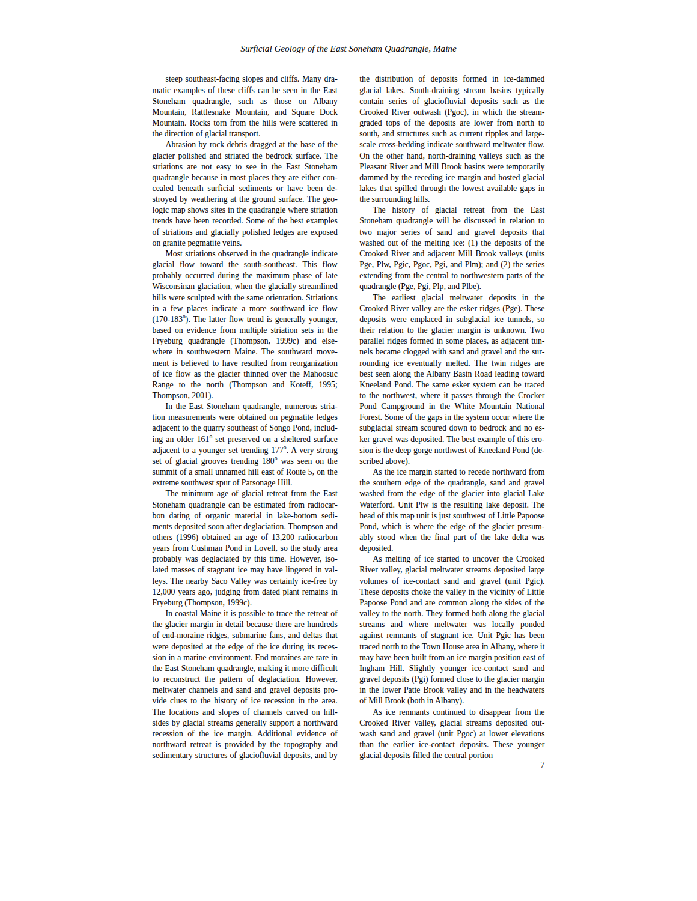Surficial Geology of the East Soneham Quadrangle, Maine
steep southeast-facing slopes and cliffs. Many dramatic examples of these cliffs can be seen in the East Stoneham quadrangle, such as those on Albany Mountain, Rattlesnake Mountain, and Square Dock Mountain. Rocks torn from the hills were scattered in the direction of glacial transport.
Abrasion by rock debris dragged at the base of the glacier polished and striated the bedrock surface. The striations are not easy to see in the East Stoneham quadrangle because in most places they are either concealed beneath surficial sediments or have been destroyed by weathering at the ground surface. The geologic map shows sites in the quadrangle where striation trends have been recorded. Some of the best examples of striations and glacially polished ledges are exposed on granite pegmatite veins.
Most striations observed in the quadrangle indicate glacial flow toward the south-southeast. This flow probably occurred during the maximum phase of late Wisconsinan glaciation, when the glacially streamlined hills were sculpted with the same orientation. Striations in a few places indicate a more southward ice flow (170-183o). The latter flow trend is generally younger, based on evidence from multiple striation sets in the Fryeburg quadrangle (Thompson, 1999c) and elsewhere in southwestern Maine. The southward movement is believed to have resulted from reorganization of ice flow as the glacier thinned over the Mahoosuc Range to the north (Thompson and Koteff, 1995; Thompson, 2001).
In the East Stoneham quadrangle, numerous striation measurements were obtained on pegmatite ledges adjacent to the quarry southeast of Songo Pond, including an older 161o set preserved on a sheltered surface adjacent to a younger set trending 177o. A very strong set of glacial grooves trending 180o was seen on the summit of a small unnamed hill east of Route 5, on the extreme southwest spur of Parsonage Hill.
The minimum age of glacial retreat from the East Stoneham quadrangle can be estimated from radiocarbon dating of organic material in lake-bottom sediments deposited soon after deglaciation. Thompson and others (1996) obtained an age of 13,200 radiocarbon years from Cushman Pond in Lovell, so the study area probably was deglaciated by this time. However, isolated masses of stagnant ice may have lingered in valleys. The nearby Saco Valley was certainly ice-free by 12,000 years ago, judging from dated plant remains in Fryeburg (Thompson, 1999c).
In coastal Maine it is possible to trace the retreat of the glacier margin in detail because there are hundreds of end-moraine ridges, submarine fans, and deltas that were deposited at the edge of the ice during its recession in a marine environment. End moraines are rare in the East Stoneham quadrangle, making it more difficult to reconstruct the pattern of deglaciation. However, meltwater channels and sand and gravel deposits provide clues to the history of ice recession in the area. The locations and slopes of channels carved on hillsides by glacial streams generally support a northward recession of the ice margin. Additional evidence of northward retreat is provided by the topography and sedimentary structures of glaciofluvial deposits, and by the distribution of deposits formed in ice-dammed glacial lakes. South-draining stream basins typically contain series of glaciofluvial deposits such as the Crooked River outwash (Pgoc), in which the stream-graded tops of the deposits are lower from north to south, and structures such as current ripples and large-scale cross-bedding indicate southward meltwater flow. On the other hand, north-draining valleys such as the Pleasant River and Mill Brook basins were temporarily dammed by the receding ice margin and hosted glacial lakes that spilled through the lowest available gaps in the surrounding hills.
The history of glacial retreat from the East Stoneham quadrangle will be discussed in relation to two major series of sand and gravel deposits that washed out of the melting ice: (1) the deposits of the Crooked River and adjacent Mill Brook valleys (units Pge, Plw, Pgic, Pgoc, Pgi, and Plm); and (2) the series extending from the central to northwestern parts of the quadrangle (Pge, Pgi, Plp, and Plbe).
The earliest glacial meltwater deposits in the Crooked River valley are the esker ridges (Pge). These deposits were emplaced in subglacial ice tunnels, so their relation to the glacier margin is unknown. Two parallel ridges formed in some places, as adjacent tunnels became clogged with sand and gravel and the surrounding ice eventually melted. The twin ridges are best seen along the Albany Basin Road leading toward Kneeland Pond. The same esker system can be traced to the northwest, where it passes through the Crocker Pond Campground in the White Mountain National Forest. Some of the gaps in the system occur where the subglacial stream scoured down to bedrock and no esker gravel was deposited. The best example of this erosion is the deep gorge northwest of Kneeland Pond (described above).
As the ice margin started to recede northward from the southern edge of the quadrangle, sand and gravel washed from the edge of the glacier into glacial Lake Waterford. Unit Plw is the resulting lake deposit. The head of this map unit is just southwest of Little Papoose Pond, which is where the edge of the glacier presumably stood when the final part of the lake delta was deposited.
As melting of ice started to uncover the Crooked River valley, glacial meltwater streams deposited large volumes of ice-contact sand and gravel (unit Pgic). These deposits choke the valley in the vicinity of Little Papoose Pond and are common along the sides of the valley to the north. They formed both along the glacial streams and where meltwater was locally ponded against remnants of stagnant ice. Unit Pgic has been traced north to the Town House area in Albany, where it may have been built from an ice margin position east of Ingham Hill. Slightly younger ice-contact sand and gravel deposits (Pgi) formed close to the glacier margin in the lower Patte Brook valley and in the headwaters of Mill Brook (both in Albany).
As ice remnants continued to disappear from the Crooked River valley, glacial streams deposited outwash sand and gravel (unit Pgoc) at lower elevations than the earlier ice-contact deposits. These younger glacial deposits filled the central portion
7